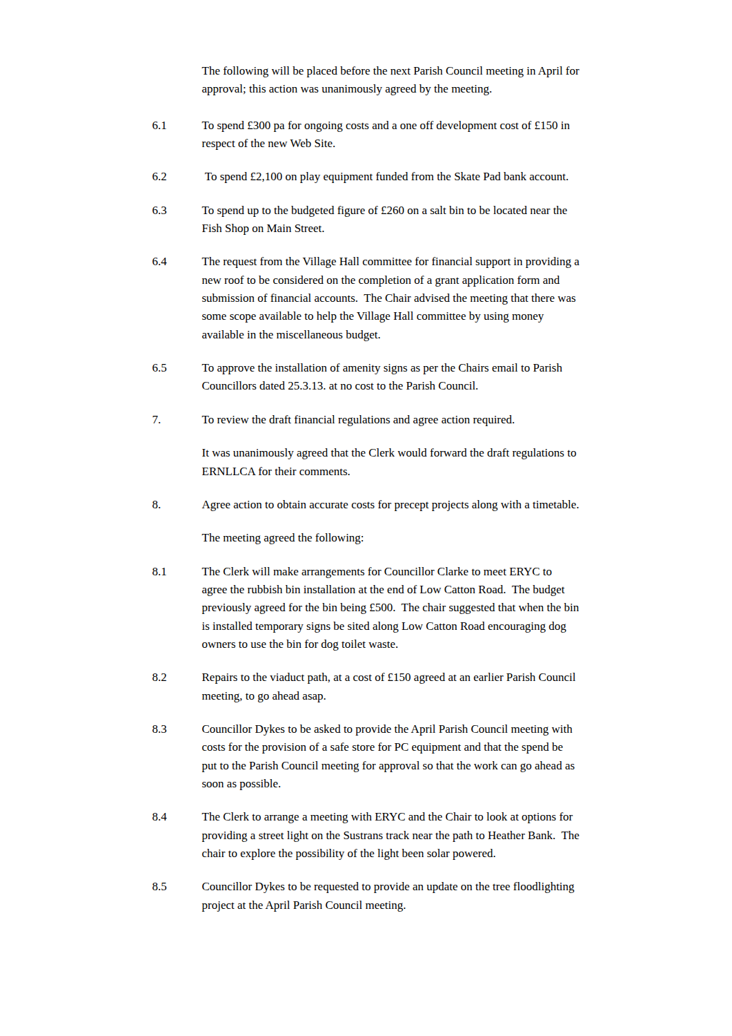The following will be placed before the next Parish Council meeting in April for approval; this action was unanimously agreed by the meeting.
6.1
To spend £300 pa for ongoing costs and a one off development cost of £150 in respect of the new Web Site.
6.2
To spend £2,100 on play equipment funded from the Skate Pad bank account.
6.3
To spend up to the budgeted figure of £260 on a salt bin to be located near the Fish Shop on Main Street.
6.4
The request from the Village Hall committee for financial support in providing a new roof to be considered on the completion of a grant application form and submission of financial accounts. The Chair advised the meeting that there was some scope available to help the Village Hall committee by using money available in the miscellaneous budget.
6.5
To approve the installation of amenity signs as per the Chairs email to Parish Councillors dated 25.3.13. at no cost to the Parish Council.
7.
To review the draft financial regulations and agree action required.
It was unanimously agreed that the Clerk would forward the draft regulations to ERNLLCA for their comments.
8.
Agree action to obtain accurate costs for precept projects along with a timetable.
The meeting agreed the following:
8.1
The Clerk will make arrangements for Councillor Clarke to meet ERYC to agree the rubbish bin installation at the end of Low Catton Road. The budget previously agreed for the bin being £500. The chair suggested that when the bin is installed temporary signs be sited along Low Catton Road encouraging dog owners to use the bin for dog toilet waste.
8.2
Repairs to the viaduct path, at a cost of £150 agreed at an earlier Parish Council meeting, to go ahead asap.
8.3
Councillor Dykes to be asked to provide the April Parish Council meeting with costs for the provision of a safe store for PC equipment and that the spend be put to the Parish Council meeting for approval so that the work can go ahead as soon as possible.
8.4
The Clerk to arrange a meeting with ERYC and the Chair to look at options for providing a street light on the Sustrans track near the path to Heather Bank. The chair to explore the possibility of the light been solar powered.
8.5
Councillor Dykes to be requested to provide an update on the tree floodlighting project at the April Parish Council meeting.